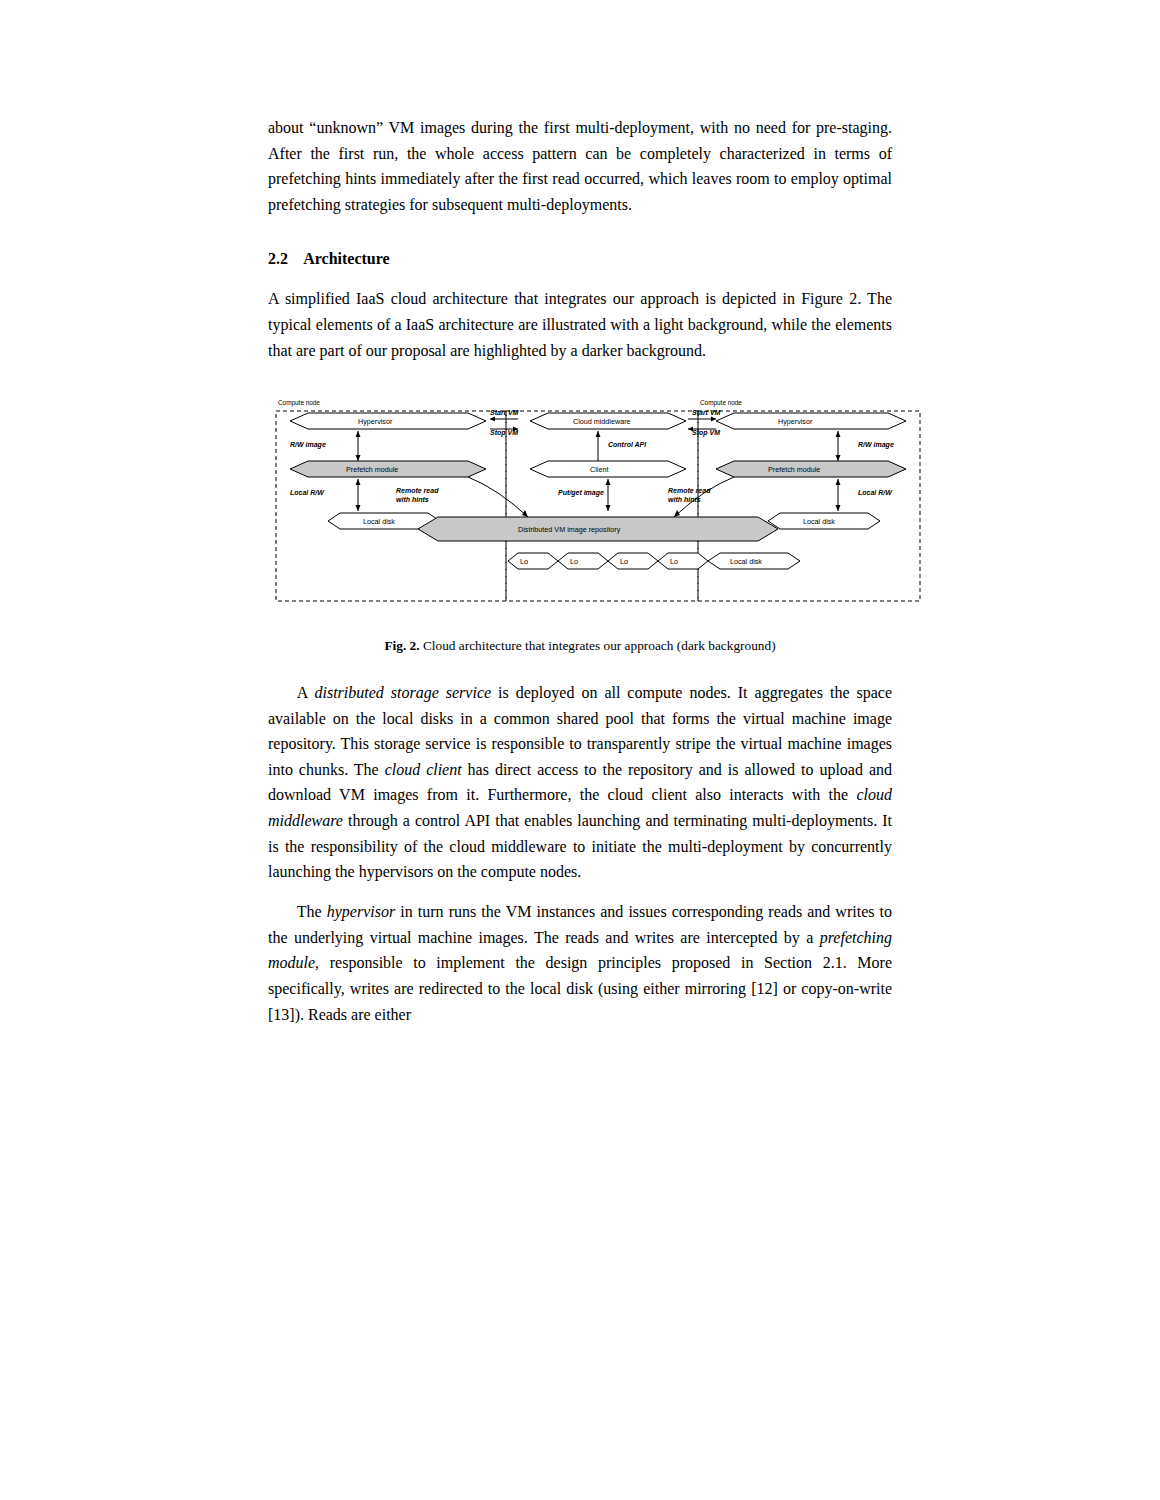about “unknown” VM images during the first multi-deployment, with no need for pre-staging. After the first run, the whole access pattern can be completely characterized in terms of prefetching hints immediately after the first read occurred, which leaves room to employ optimal prefetching strategies for subsequent multi-deployments.
2.2 Architecture
A simplified IaaS cloud architecture that integrates our approach is depicted in Figure 2. The typical elements of a IaaS architecture are illustrated with a light background, while the elements that are part of our proposal are highlighted by a darker background.
Compute node Compute node Hypervisor Cloud middleware Hypervisor Start VM Stop VM Start VM Stop VM R/W image R/W image Control API Prefetch module Client Prefetch module Local R/W Local R/W Remote read with hints Put/get image Remote read with hints Local disk Local disk Distributed VM image repository Lo Lo Lo Lo Local disk
Fig. 2. Cloud architecture that integrates our approach (dark background)
A distributed storage service is deployed on all compute nodes. It aggregates the space available on the local disks in a common shared pool that forms the virtual machine image repository. This storage service is responsible to transparently stripe the virtual machine images into chunks. The cloud client has direct access to the repository and is allowed to upload and download VM images from it. Furthermore, the cloud client also interacts with the cloud middleware through a control API that enables launching and terminating multi-deployments. It is the responsibility of the cloud middleware to initiate the multi-deployment by concurrently launching the hypervisors on the compute nodes.
The hypervisor in turn runs the VM instances and issues corresponding reads and writes to the underlying virtual machine images. The reads and writes are intercepted by a prefetching module, responsible to implement the design principles proposed in Section 2.1. More specifically, writes are redirected to the local disk (using either mirroring [12] or copy-on-write [13]). Reads are either